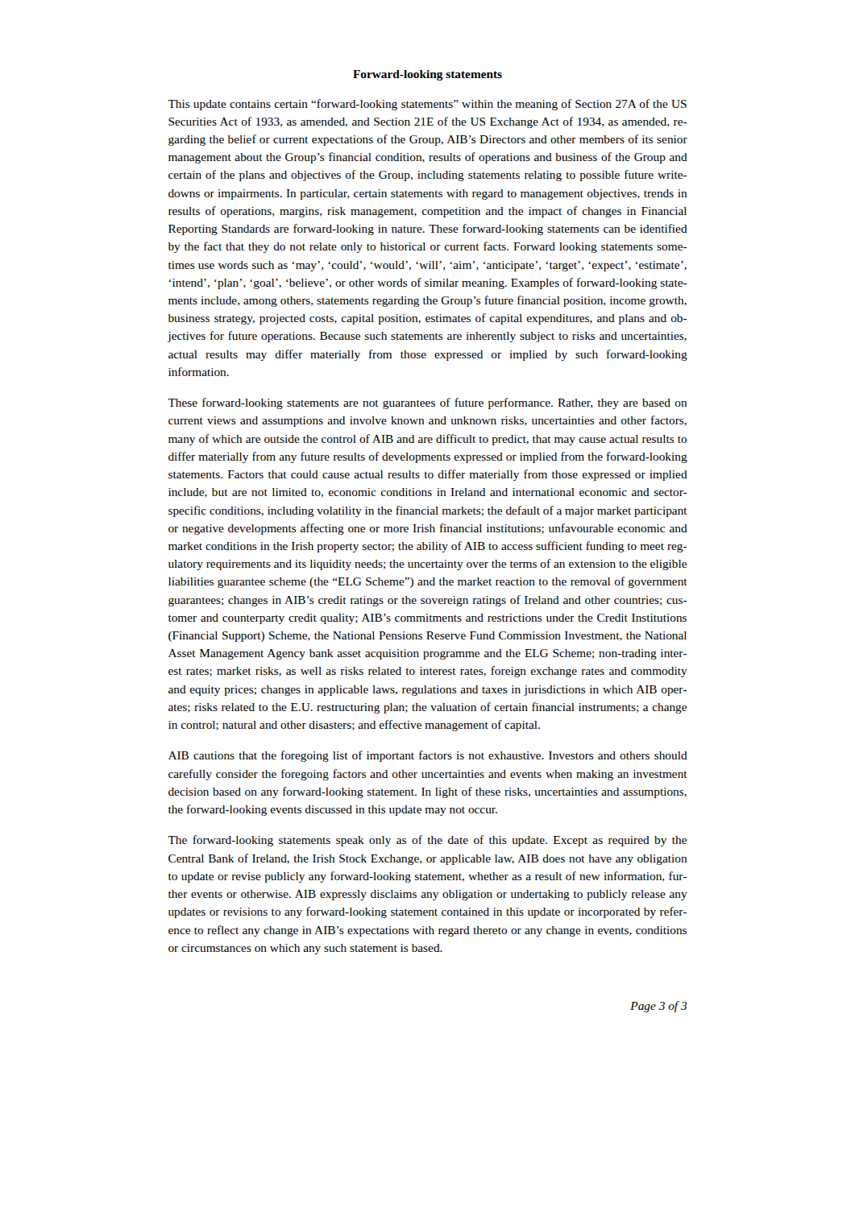Forward-looking statements
This update contains certain “forward-looking statements” within the meaning of Section 27A of the US Securities Act of 1933, as amended, and Section 21E of the US Exchange Act of 1934, as amended, regarding the belief or current expectations of the Group, AIB’s Directors and other members of its senior management about the Group’s financial condition, results of operations and business of the Group and certain of the plans and objectives of the Group, including statements relating to possible future write-downs or impairments. In particular, certain statements with regard to management objectives, trends in results of operations, margins, risk management, competition and the impact of changes in Financial Reporting Standards are forward-looking in nature. These forward-looking statements can be identified by the fact that they do not relate only to historical or current facts. Forward looking statements sometimes use words such as ‘may’, ‘could’, ‘would’, ‘will’, ‘aim’, ‘anticipate’, ‘target’, ‘expect’, ‘estimate’, ‘intend’, ‘plan’, ‘goal’, ‘believe’, or other words of similar meaning. Examples of forward-looking statements include, among others, statements regarding the Group’s future financial position, income growth, business strategy, projected costs, capital position, estimates of capital expenditures, and plans and objectives for future operations. Because such statements are inherently subject to risks and uncertainties, actual results may differ materially from those expressed or implied by such forward-looking information.
These forward-looking statements are not guarantees of future performance. Rather, they are based on current views and assumptions and involve known and unknown risks, uncertainties and other factors, many of which are outside the control of AIB and are difficult to predict, that may cause actual results to differ materially from any future results of developments expressed or implied from the forward-looking statements. Factors that could cause actual results to differ materially from those expressed or implied include, but are not limited to, economic conditions in Ireland and international economic and sector-specific conditions, including volatility in the financial markets; the default of a major market participant or negative developments affecting one or more Irish financial institutions; unfavourable economic and market conditions in the Irish property sector; the ability of AIB to access sufficient funding to meet regulatory requirements and its liquidity needs; the uncertainty over the terms of an extension to the eligible liabilities guarantee scheme (the “ELG Scheme”) and the market reaction to the removal of government guarantees; changes in AIB’s credit ratings or the sovereign ratings of Ireland and other countries; customer and counterparty credit quality; AIB’s commitments and restrictions under the Credit Institutions (Financial Support) Scheme, the National Pensions Reserve Fund Commission Investment, the National Asset Management Agency bank asset acquisition programme and the ELG Scheme; non-trading interest rates; market risks, as well as risks related to interest rates, foreign exchange rates and commodity and equity prices; changes in applicable laws, regulations and taxes in jurisdictions in which AIB operates; risks related to the E.U. restructuring plan; the valuation of certain financial instruments; a change in control; natural and other disasters; and effective management of capital.
AIB cautions that the foregoing list of important factors is not exhaustive. Investors and others should carefully consider the foregoing factors and other uncertainties and events when making an investment decision based on any forward-looking statement. In light of these risks, uncertainties and assumptions, the forward-looking events discussed in this update may not occur.
The forward-looking statements speak only as of the date of this update. Except as required by the Central Bank of Ireland, the Irish Stock Exchange, or applicable law, AIB does not have any obligation to update or revise publicly any forward-looking statement, whether as a result of new information, further events or otherwise. AIB expressly disclaims any obligation or undertaking to publicly release any updates or revisions to any forward-looking statement contained in this update or incorporated by reference to reflect any change in AIB’s expectations with regard thereto or any change in events, conditions or circumstances on which any such statement is based.
Page 3 of 3